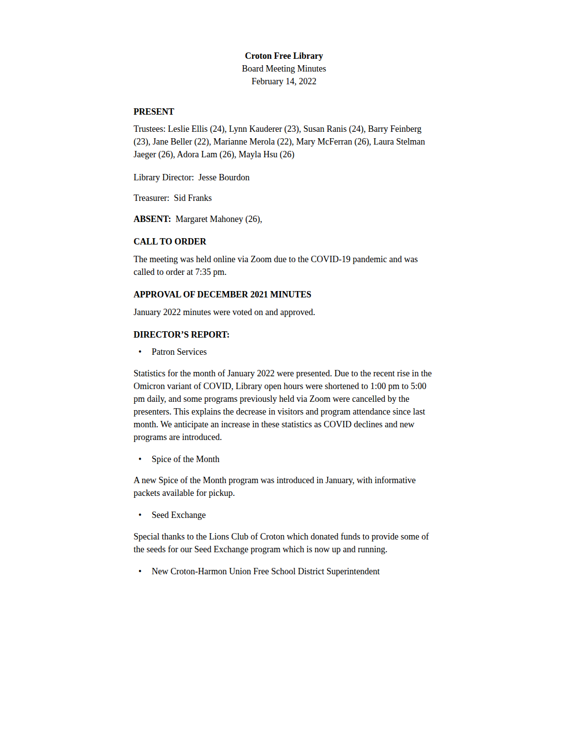Croton Free Library Board Meeting Minutes February 14, 2022
PRESENT
Trustees: Leslie Ellis (24), Lynn Kauderer (23), Susan Ranis (24), Barry Feinberg (23), Jane Beller (22), Marianne Merola (22), Mary McFerran (26), Laura Stelman Jaeger (26), Adora Lam (26), Mayla Hsu (26)
Library Director: Jesse Bourdon
Treasurer: Sid Franks
ABSENT: Margaret Mahoney (26),
CALL TO ORDER
The meeting was held online via Zoom due to the COVID-19 pandemic and was called to order at 7:35 pm.
APPROVAL OF DECEMBER 2021 MINUTES
January 2022 minutes were voted on and approved.
DIRECTOR’S REPORT:
Patron Services
Statistics for the month of January 2022 were presented. Due to the recent rise in the Omicron variant of COVID, Library open hours were shortened to 1:00 pm to 5:00 pm daily, and some programs previously held via Zoom were cancelled by the presenters. This explains the decrease in visitors and program attendance since last month. We anticipate an increase in these statistics as COVID declines and new programs are introduced.
Spice of the Month
A new Spice of the Month program was introduced in January, with informative packets available for pickup.
Seed Exchange
Special thanks to the Lions Club of Croton which donated funds to provide some of the seeds for our Seed Exchange program which is now up and running.
New Croton-Harmon Union Free School District Superintendent